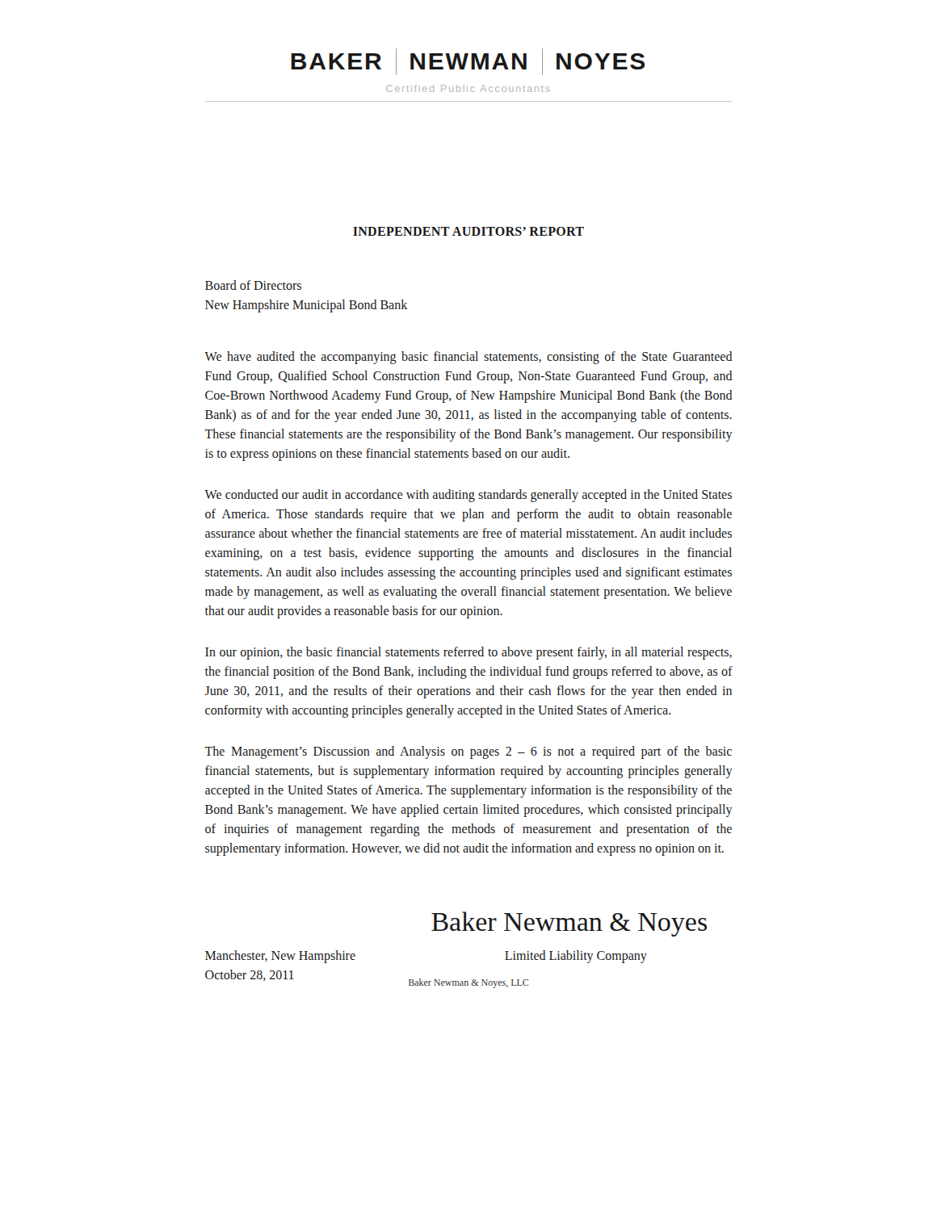BAKER NEWMAN NOYES
Certified Public Accountants
INDEPENDENT AUDITORS’ REPORT
Board of Directors
New Hampshire Municipal Bond Bank
We have audited the accompanying basic financial statements, consisting of the State Guaranteed Fund Group, Qualified School Construction Fund Group, Non-State Guaranteed Fund Group, and Coe-Brown Northwood Academy Fund Group, of New Hampshire Municipal Bond Bank (the Bond Bank) as of and for the year ended June 30, 2011, as listed in the accompanying table of contents. These financial statements are the responsibility of the Bond Bank’s management. Our responsibility is to express opinions on these financial statements based on our audit.
We conducted our audit in accordance with auditing standards generally accepted in the United States of America. Those standards require that we plan and perform the audit to obtain reasonable assurance about whether the financial statements are free of material misstatement. An audit includes examining, on a test basis, evidence supporting the amounts and disclosures in the financial statements. An audit also includes assessing the accounting principles used and significant estimates made by management, as well as evaluating the overall financial statement presentation. We believe that our audit provides a reasonable basis for our opinion.
In our opinion, the basic financial statements referred to above present fairly, in all material respects, the financial position of the Bond Bank, including the individual fund groups referred to above, as of June 30, 2011, and the results of their operations and their cash flows for the year then ended in conformity with accounting principles generally accepted in the United States of America.
The Management’s Discussion and Analysis on pages 2 – 6 is not a required part of the basic financial statements, but is supplementary information required by accounting principles generally accepted in the United States of America. The supplementary information is the responsibility of the Bond Bank’s management. We have applied certain limited procedures, which consisted principally of inquiries of management regarding the methods of measurement and presentation of the supplementary information. However, we did not audit the information and express no opinion on it.
Baker Newman & Noyes
Manchester, New Hampshire
October 28, 2011
Limited Liability Company
Baker Newman & Noyes, LLC